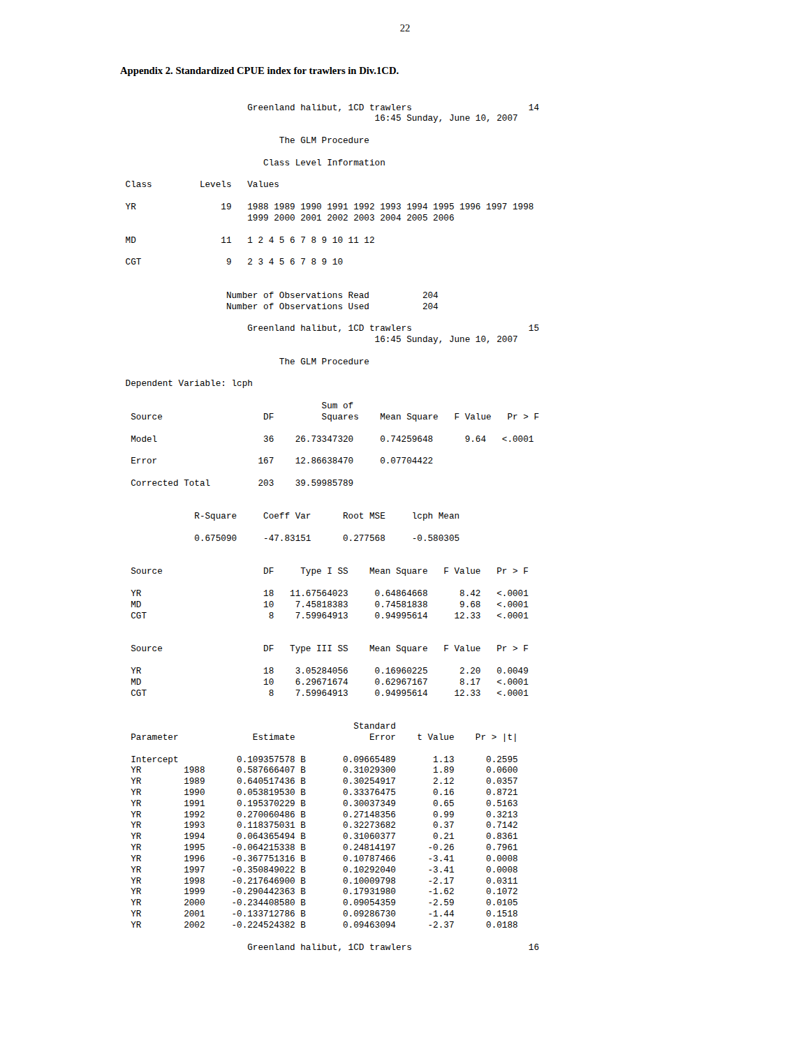22
Appendix 2. Standardized CPUE index for trawlers in Div.1CD.
                        Greenland halibut, 1CD trawlers                      14
                                                16:45 Sunday, June 10, 2007

                              The GLM Procedure

                           Class Level Information

 Class         Levels   Values

 YR                19   1988 1989 1990 1991 1992 1993 1994 1995 1996 1997 1998
                        1999 2000 2001 2002 2003 2004 2005 2006

 MD                11   1 2 4 5 6 7 8 9 10 11 12

 CGT                9   2 3 4 5 6 7 8 9 10


                    Number of Observations Read          204
                    Number of Observations Used          204

                        Greenland halibut, 1CD trawlers                      15
                                                16:45 Sunday, June 10, 2007

                              The GLM Procedure

 Dependent Variable: lcph

                                      Sum of
  Source                   DF         Squares    Mean Square   F Value   Pr > F

  Model                    36    26.73347320     0.74259648      9.64   <.0001

  Error                   167    12.86638470     0.07704422

  Corrected Total         203    39.59985789


              R-Square     Coeff Var      Root MSE     lcph Mean

              0.675090     -47.83151      0.277568     -0.580305


  Source                   DF     Type I SS    Mean Square   F Value   Pr > F

  YR                       18   11.67564023     0.64864668      8.42   <.0001
  MD                       10    7.45818383     0.74581838      9.68   <.0001
  CGT                       8    7.59964913     0.94995614     12.33   <.0001


  Source                   DF   Type III SS    Mean Square   F Value   Pr > F

  YR                       18    3.05284056     0.16960225      2.20   0.0049
  MD                       10    6.29671674     0.62967167      8.17   <.0001
  CGT                       8    7.59964913     0.94995614     12.33   <.0001


                                            Standard
  Parameter              Estimate              Error    t Value    Pr > |t|

  Intercept           0.109357578 B       0.09665489       1.13      0.2595
  YR        1988      0.587666407 B       0.31029300       1.89      0.0600
  YR        1989      0.640517436 B       0.30254917       2.12      0.0357
  YR        1990      0.053819530 B       0.33376475       0.16      0.8721
  YR        1991      0.195370229 B       0.30037349       0.65      0.5163
  YR        1992      0.270060486 B       0.27148356       0.99      0.3213
  YR        1993      0.118375031 B       0.32273682       0.37      0.7142
  YR        1994      0.064365494 B       0.31060377       0.21      0.8361
  YR        1995     -0.064215338 B       0.24814197      -0.26      0.7961
  YR        1996     -0.367751316 B       0.10787466      -3.41      0.0008
  YR        1997     -0.350849022 B       0.10292040      -3.41      0.0008
  YR        1998     -0.217646900 B       0.10009798      -2.17      0.0311
  YR        1999     -0.290442363 B       0.17931980      -1.62      0.1072
  YR        2000     -0.234408580 B       0.09054359      -2.59      0.0105
  YR        2001     -0.133712786 B       0.09286730      -1.44      0.1518
  YR        2002     -0.224524382 B       0.09463094      -2.37      0.0188

                        Greenland halibut, 1CD trawlers                      16